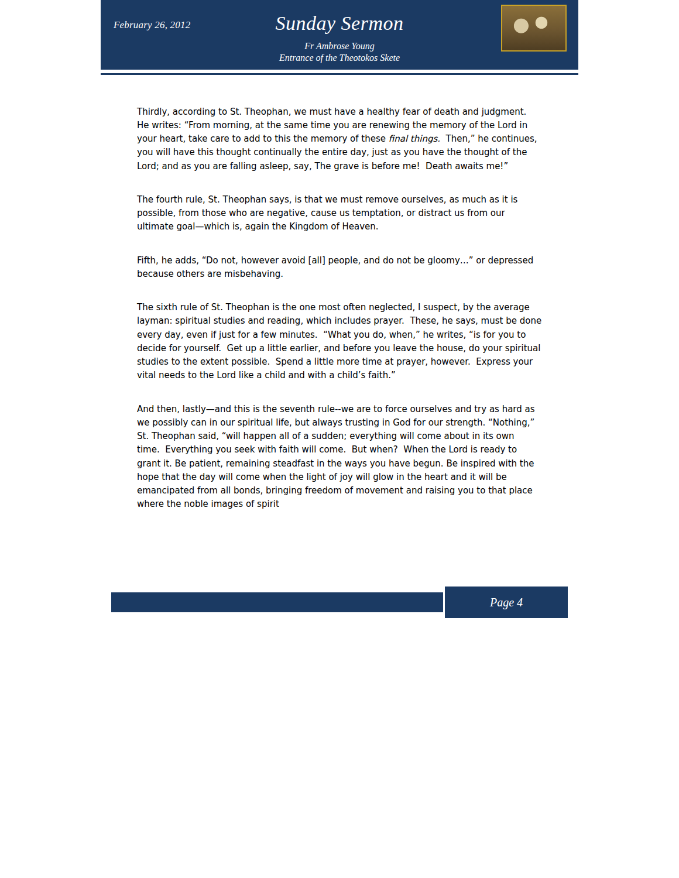February 26, 2012
Sunday Sermon
Fr Ambrose Young
Entrance of the Theotokos Skete
Thirdly, according to St. Theophan, we must have a healthy fear of death and judgment. He writes: “From morning, at the same time you are renewing the memory of the Lord in your heart, take care to add to this the memory of these final things. Then,” he continues, you will have this thought continually the entire day, just as you have the thought of the Lord; and as you are falling asleep, say, The grave is before me! Death awaits me!”
The fourth rule, St. Theophan says, is that we must remove ourselves, as much as it is possible, from those who are negative, cause us temptation, or distract us from our ultimate goal—which is, again the Kingdom of Heaven.
Fifth, he adds, “Do not, however avoid [all] people, and do not be gloomy…” or depressed because others are misbehaving.
The sixth rule of St. Theophan is the one most often neglected, I suspect, by the average layman: spiritual studies and reading, which includes prayer. These, he says, must be done every day, even if just for a few minutes. “What you do, when,” he writes, “is for you to decide for yourself. Get up a little earlier, and before you leave the house, do your spiritual studies to the extent possible. Spend a little more time at prayer, however. Express your vital needs to the Lord like a child and with a child’s faith.”
And then, lastly—and this is the seventh rule--we are to force ourselves and try as hard as we possibly can in our spiritual life, but always trusting in God for our strength. “Nothing,” St. Theophan said, “will happen all of a sudden; everything will come about in its own time. Everything you seek with faith will come. But when? When the Lord is ready to grant it. Be patient, remaining steadfast in the ways you have begun. Be inspired with the hope that the day will come when the light of joy will glow in the heart and it will be emancipated from all bonds, bringing freedom of movement and raising you to that place where the noble images of spirit
Page 4